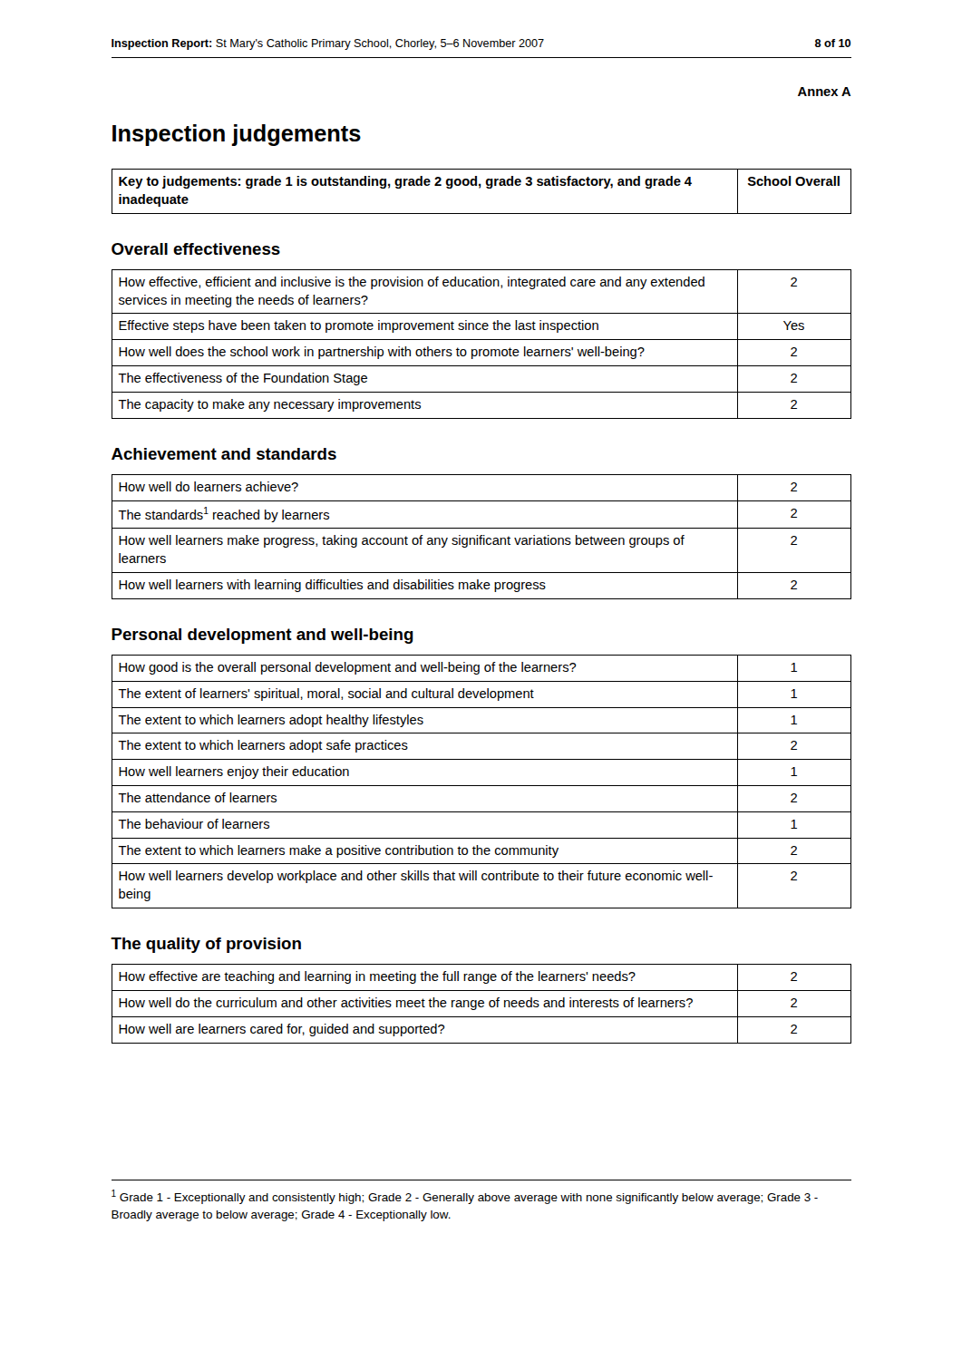Inspection Report: St Mary's Catholic Primary School, Chorley, 5–6 November 2007
8 of 10
Annex A
Inspection judgements
| Key to judgements: grade 1 is outstanding, grade 2 good, grade 3 satisfactory, and grade 4 inadequate | School Overall |
Overall effectiveness
| How effective, efficient and inclusive is the provision of education, integrated care and any extended services in meeting the needs of learners? | 2 |
| Effective steps have been taken to promote improvement since the last inspection | Yes |
| How well does the school work in partnership with others to promote learners' well-being? | 2 |
| The effectiveness of the Foundation Stage | 2 |
| The capacity to make any necessary improvements | 2 |
Achievement and standards
| How well do learners achieve? | 2 |
| The standards 1 reached by learners | 2 |
| How well learners make progress, taking account of any significant variations between groups of learners | 2 |
| How well learners with learning difficulties and disabilities make progress | 2 |
Personal development and well-being
| How good is the overall personal development and well-being of the learners? | 1 |
| The extent of learners' spiritual, moral, social and cultural development | 1 |
| The extent to which learners adopt healthy lifestyles | 1 |
| The extent to which learners adopt safe practices | 2 |
| How well learners enjoy their education | 1 |
| The attendance of learners | 2 |
| The behaviour of learners | 1 |
| The extent to which learners make a positive contribution to the community | 2 |
| How well learners develop workplace and other skills that will contribute to their future economic well-being | 2 |
The quality of provision
| How effective are teaching and learning in meeting the full range of the learners' needs? | 2 |
| How well do the curriculum and other activities meet the range of needs and interests of learners? | 2 |
| How well are learners cared for, guided and supported? | 2 |
1 Grade 1 - Exceptionally and consistently high; Grade 2 - Generally above average with none significantly below average; Grade 3 - Broadly average to below average; Grade 4 - Exceptionally low.